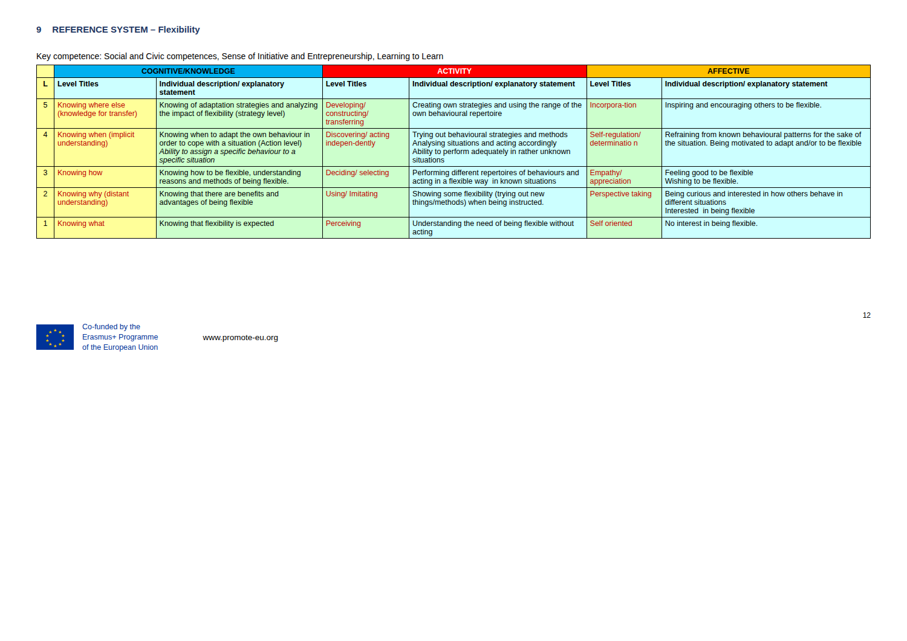9 REFERENCE SYSTEM – Flexibility
Key competence: Social and Civic competences, Sense of Initiative and Entrepreneurship, Learning to Learn
| | COGNITIVE/KNOWLEDGE | ACTIVITY | AFFECTIVE |
| L | Level Titles | Individual description/ explanatory statement | Level Titles | Individual description/ explanatory statement | Level Titles | Individual description/ explanatory statement |
| 5 | Knowing where else (knowledge for transfer) | Knowing of adaptation strategies and analyzing the impact of flexibility (strategy level) | Developing/ constructing/ transferring | Creating own strategies and using the range of the own behavioural repertoire | Incorpora-tion | Inspiring and encouraging others to be flexible. |
| 4 | Knowing when (implicit understanding) | Knowing when to adapt the own behaviour in order to cope with a situation (Action level) Ability to assign a specific behaviour to a specific situation | Discovering/ acting indepen-dently | Trying out behavioural strategies and methods Analysing situations and acting accordingly Ability to perform adequately in rather unknown situations | Self-regulation/ determinatio n | Refraining from known behavioural patterns for the sake of the situation. Being motivated to adapt and/or to be flexible |
| 3 | Knowing how | Knowing how to be flexible, understanding reasons and methods of being flexible. | Deciding/ selecting | Performing different repertoires of behaviours and acting in a flexible way in known situations | Empathy/ appreciation | Feeling good to be flexible Wishing to be flexible. |
| 2 | Knowing why (distant understanding) | Knowing that there are benefits and advantages of being flexible | Using/ Imitating | Showing some flexibility (trying out new things/methods) when being instructed. | Perspective taking | Being curious and interested in how others behave in different situations Interested in being flexible |
| 1 | Knowing what | Knowing that flexibility is expected | Perceiving | Understanding the need of being flexible without acting | Self oriented | No interest in being flexible. |
12
★ ★ ★ ★ ★ ★ ★ ★ ★ ★
Co-funded by the
Erasmus+ Programme
of the European Union
www.promote-eu.org